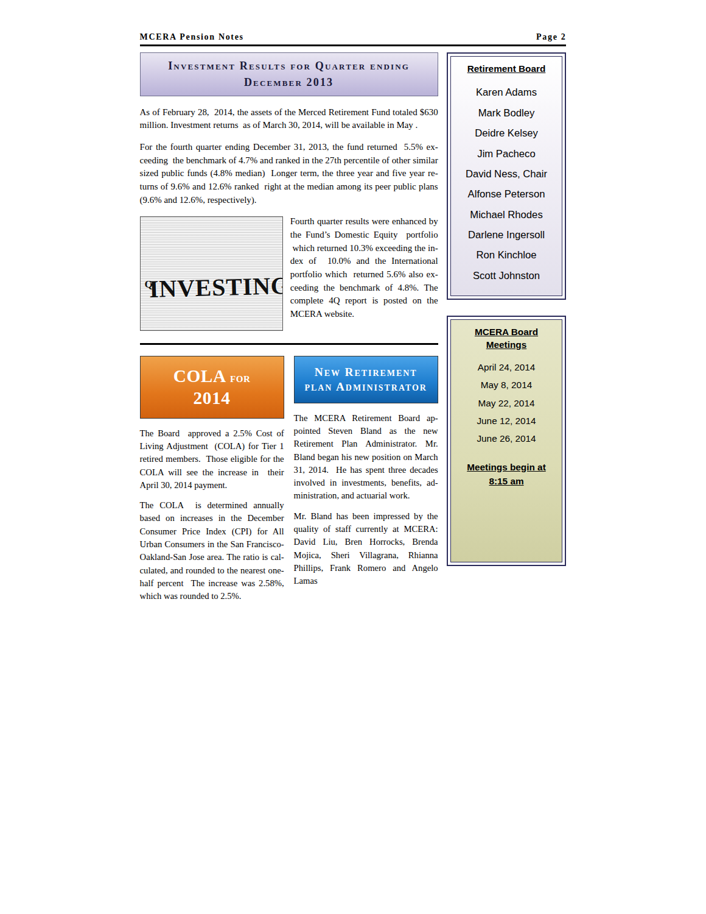MCERA Pension Notes
Page 2
Investment Results for Quarter ending
December 2013
As of February 28, 2014, the assets of the Merced Retirement Fund totaled $630 million. Investment returns as of March 30, 2014, will be available in May .
For the fourth quarter ending December 31, 2013, the fund returned 5.5% exceeding the benchmark of 4.7% and ranked in the 27th percentile of other similar sized public funds (4.8% median) Longer term, the three year and five year returns of 9.6% and 12.6% ranked right at the median among its peer public plans (9.6% and 12.6%, respectively).
Q
INVESTING
Fourth quarter results were enhanced by the Fund’s Domestic Equity portfolio which returned 10.3% exceeding the index of 10.0% and the International portfolio which returned 5.6% also exceeding the benchmark of 4.8%. The complete 4Q report is posted on the MCERA website.
COLA for
2014
The Board approved a 2.5% Cost of Living Adjustment (COLA) for Tier 1 retired members. Those eligible for the COLA will see the increase in their April 30, 2014 payment.
The COLA is determined annually based on increases in the December Consumer Price Index (CPI) for All Urban Consumers in the San Francisco-Oakland-San Jose area. The ratio is calculated, and rounded to the nearest one-half percent The increase was 2.58%, which was rounded to 2.5%.
New Retirement plan Administrator
The MCERA Retirement Board appointed Steven Bland as the new Retirement Plan Administrator. Mr. Bland began his new position on March 31, 2014. He has spent three decades involved in investments, benefits, administration, and actuarial work.
Mr. Bland has been impressed by the quality of staff currently at MCERA: David Liu, Bren Horrocks, Brenda Mojica, Sheri Villagrana, Rhianna Phillips, Frank Romero and Angelo Lamas
Retirement Board
Karen Adams
Mark Bodley
Deidre Kelsey
Jim Pacheco
David Ness, Chair
Alfonse Peterson
Michael Rhodes
Darlene Ingersoll
Ron Kinchloe
Scott Johnston
MCERA Board
Meetings
April 24, 2014
May 8, 2014
May 22, 2014
June 12, 2014
June 26, 2014
Meetings begin at
8:15 am